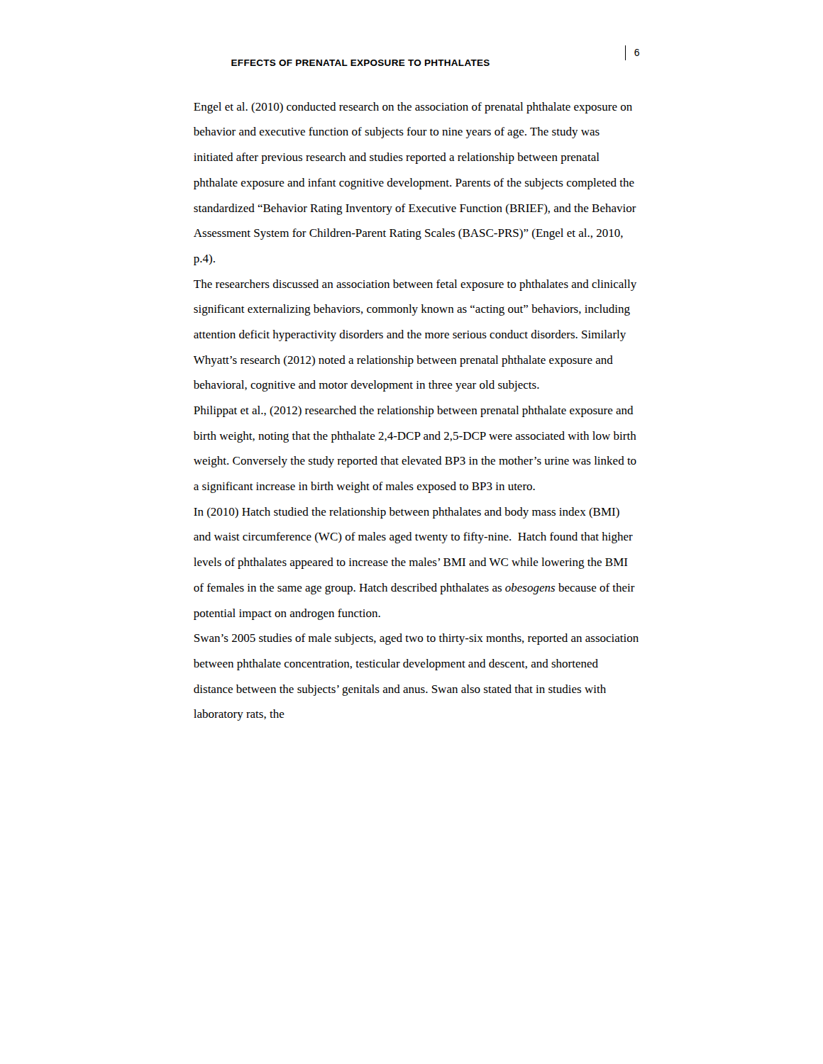Effects of Prenatal Exposure to Phthalates
6
Engel et al. (2010) conducted research on the association of prenatal phthalate exposure on behavior and executive function of subjects four to nine years of age. The study was initiated after previous research and studies reported a relationship between prenatal phthalate exposure and infant cognitive development. Parents of the subjects completed the standardized “Behavior Rating Inventory of Executive Function (BRIEF), and the Behavior Assessment System for Children-Parent Rating Scales (BASC-PRS)” (Engel et al., 2010, p.4).
The researchers discussed an association between fetal exposure to phthalates and clinically significant externalizing behaviors, commonly known as “acting out” behaviors, including attention deficit hyperactivity disorders and the more serious conduct disorders. Similarly Whyatt’s research (2012) noted a relationship between prenatal phthalate exposure and behavioral, cognitive and motor development in three year old subjects.
Philippat et al., (2012) researched the relationship between prenatal phthalate exposure and birth weight, noting that the phthalate 2,4-DCP and 2,5-DCP were associated with low birth weight. Conversely the study reported that elevated BP3 in the mother’s urine was linked to a significant increase in birth weight of males exposed to BP3 in utero.
In (2010) Hatch studied the relationship between phthalates and body mass index (BMI) and waist circumference (WC) of males aged twenty to fifty-nine. Hatch found that higher levels of phthalates appeared to increase the males’ BMI and WC while lowering the BMI of females in the same age group. Hatch described phthalates as obesogens because of their potential impact on androgen function.
Swan’s 2005 studies of male subjects, aged two to thirty-six months, reported an association between phthalate concentration, testicular development and descent, and shortened distance between the subjects’ genitals and anus. Swan also stated that in studies with laboratory rats, the